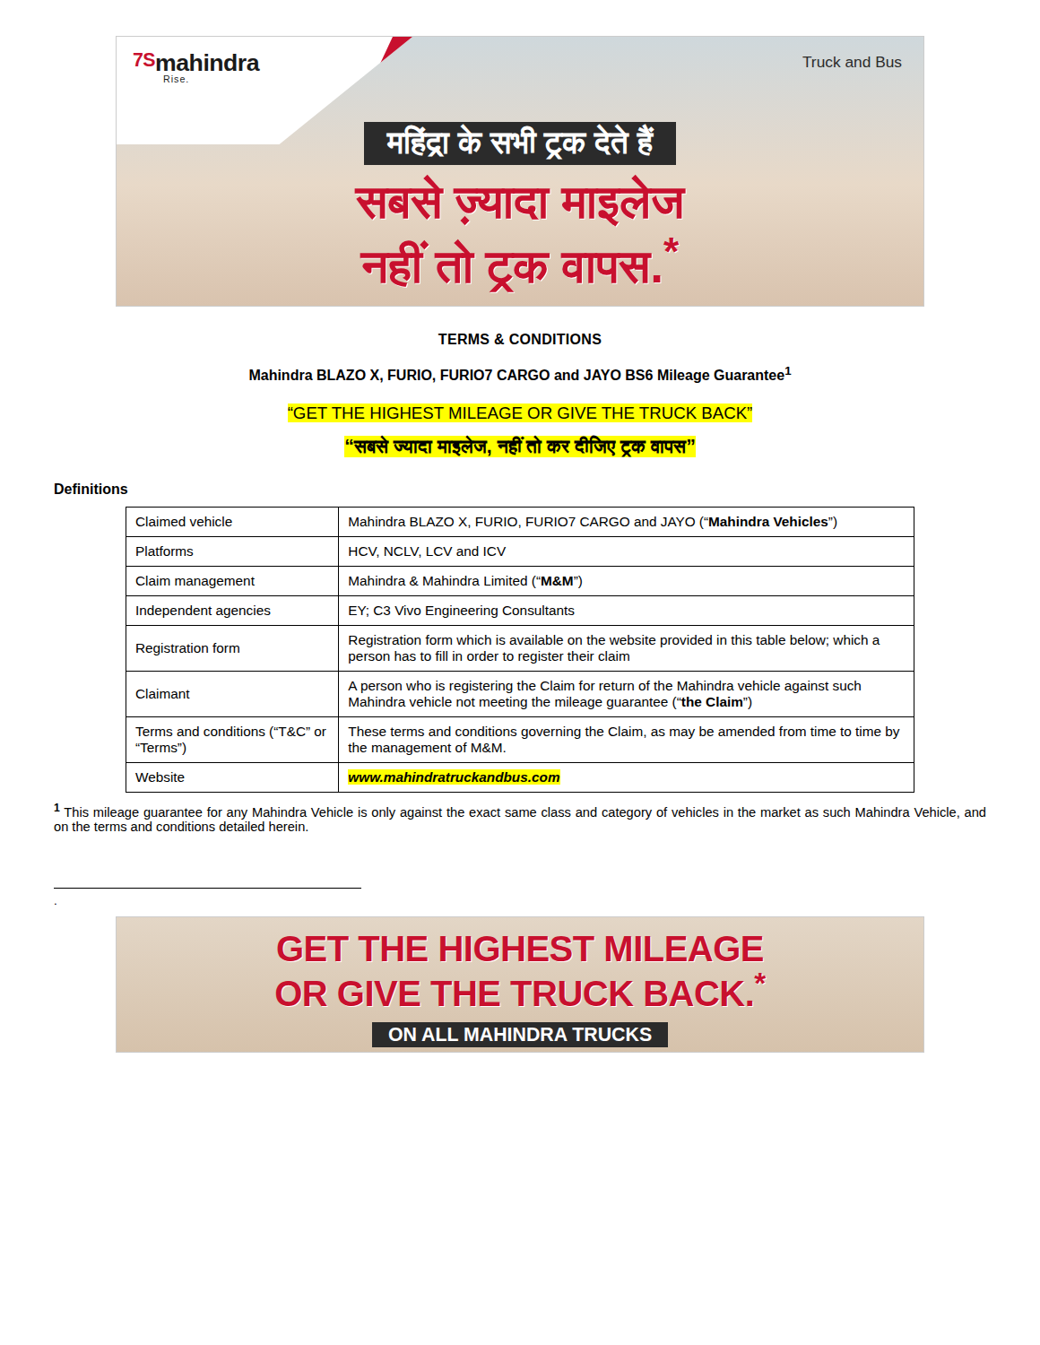7SmahindraRise.
Truck and Bus
महिंद्रा के सभी ट्रक देते हैं सबसे ज़्यादा माइलेज नहीं तो ट्रक वापस.*
TERMS & CONDITIONS
Mahindra BLAZO X, FURIO, FURIO7 CARGO and JAYO BS6 Mileage Guarantee1
“GET THE HIGHEST MILEAGE OR GIVE THE TRUCK BACK”
“सबसे ज्यादा माइलेज, नहीं तो कर दीजिए ट्रक वापस”
Definitions
| Claimed vehicle | Mahindra BLAZO X, FURIO, FURIO7 CARGO and JAYO (“ Mahindra Vehicles ”) |
| Platforms | HCV, NCLV, LCV and ICV |
| Claim management | Mahindra & Mahindra Limited (“ M&M ”) |
| Independent agencies | EY; C3 Vivo Engineering Consultants |
| Registration form | Registration form which is available on the website provided in this table below; which a person has to fill in order to register their claim |
| Claimant | A person who is registering the Claim for return of the Mahindra vehicle against such Mahindra vehicle not meeting the mileage guarantee (“ the Claim ”) |
| Terms and conditions (“T&C” or “Terms”) | These terms and conditions governing the Claim, as may be amended from time to time by the management of M&M. |
| Website | www.mahindratruckandbus.com |
1 This mileage guarantee for any Mahindra Vehicle is only against the exact same class and category of vehicles in the market as such Mahindra Vehicle, and on the terms and conditions detailed herein.
.
GET THE HIGHEST MILEAGE OR GIVE THE TRUCK BACK.* ON ALL MAHINDRA TRUCKS